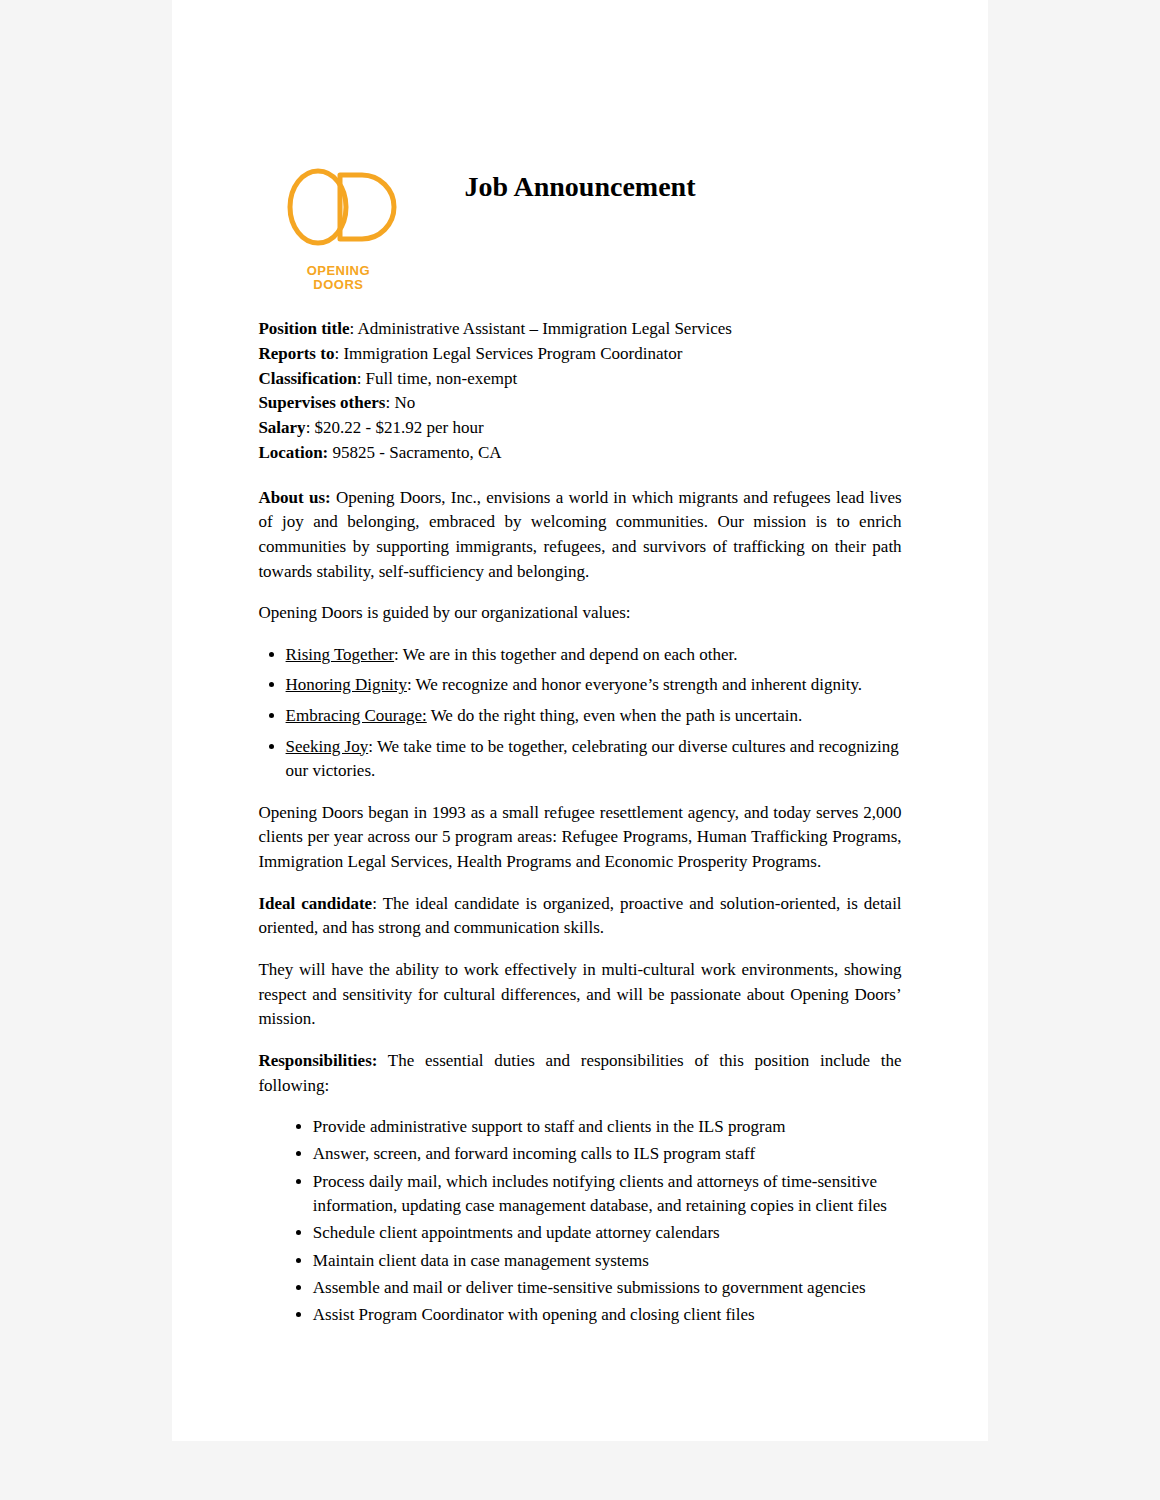OPENING
DOORS
Job Announcement
Position title: Administrative Assistant – Immigration Legal Services
Reports to: Immigration Legal Services Program Coordinator
Classification: Full time, non-exempt
Supervises others: No
Salary: $20.22 - $21.92 per hour
Location: 95825 - Sacramento, CA
About us: Opening Doors, Inc., envisions a world in which migrants and refugees lead lives of joy and belonging, embraced by welcoming communities. Our mission is to enrich communities by supporting immigrants, refugees, and survivors of trafficking on their path towards stability, self-sufficiency and belonging.
Opening Doors is guided by our organizational values:
Rising Together: We are in this together and depend on each other.
Honoring Dignity: We recognize and honor everyone’s strength and inherent dignity.
Embracing Courage: We do the right thing, even when the path is uncertain.
Seeking Joy: We take time to be together, celebrating our diverse cultures and recognizing our victories.
Opening Doors began in 1993 as a small refugee resettlement agency, and today serves 2,000 clients per year across our 5 program areas: Refugee Programs, Human Trafficking Programs, Immigration Legal Services, Health Programs and Economic Prosperity Programs.
Ideal candidate: The ideal candidate is organized, proactive and solution-oriented, is detail oriented, and has strong and communication skills.
They will have the ability to work effectively in multi-cultural work environments, showing respect and sensitivity for cultural differences, and will be passionate about Opening Doors’ mission.
Responsibilities: The essential duties and responsibilities of this position include the following:
Provide administrative support to staff and clients in the ILS program
Answer, screen, and forward incoming calls to ILS program staff
Process daily mail, which includes notifying clients and attorneys of time-sensitive information, updating case management database, and retaining copies in client files
Schedule client appointments and update attorney calendars
Maintain client data in case management systems
Assemble and mail or deliver time-sensitive submissions to government agencies
Assist Program Coordinator with opening and closing client files